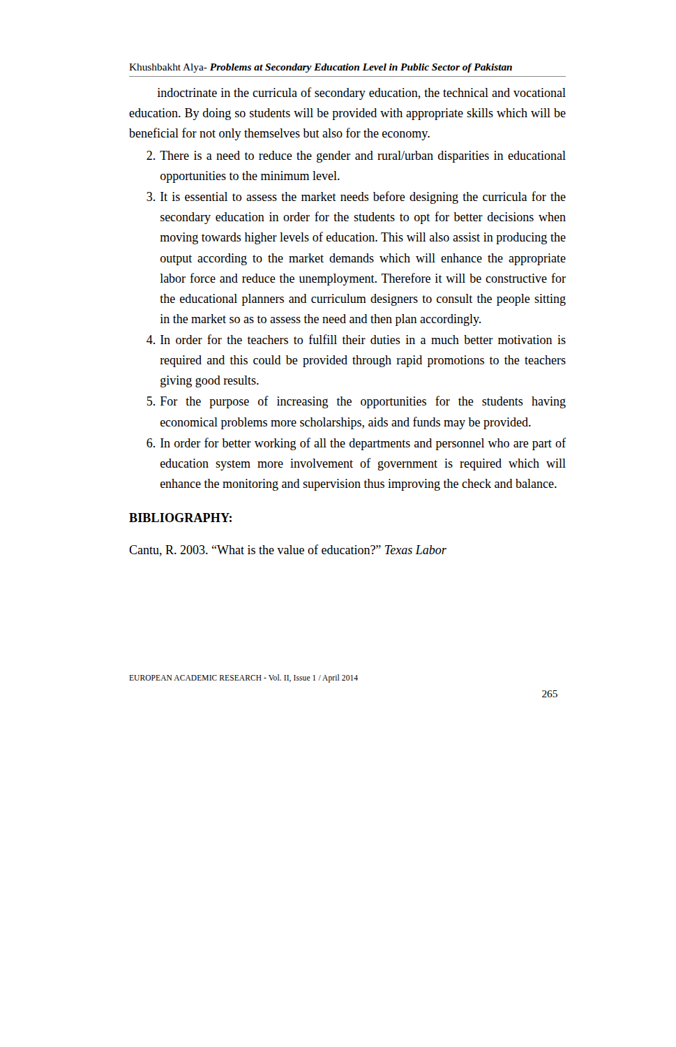Khushbakht Alya- Problems at Secondary Education Level in Public Sector of Pakistan
indoctrinate in the curricula of secondary education, the technical and vocational education. By doing so students will be provided with appropriate skills which will be beneficial for not only themselves but also for the economy.
There is a need to reduce the gender and rural/urban disparities in educational opportunities to the minimum level.
It is essential to assess the market needs before designing the curricula for the secondary education in order for the students to opt for better decisions when moving towards higher levels of education. This will also assist in producing the output according to the market demands which will enhance the appropriate labor force and reduce the unemployment. Therefore it will be constructive for the educational planners and curriculum designers to consult the people sitting in the market so as to assess the need and then plan accordingly.
In order for the teachers to fulfill their duties in a much better motivation is required and this could be provided through rapid promotions to the teachers giving good results.
For the purpose of increasing the opportunities for the students having economical problems more scholarships, aids and funds may be provided.
In order for better working of all the departments and personnel who are part of education system more involvement of government is required which will enhance the monitoring and supervision thus improving the check and balance.
BIBLIOGRAPHY:
Cantu, R. 2003. “What is the value of education?” Texas Labor
EUROPEAN ACADEMIC RESEARCH - Vol. II, Issue 1 / April 2014
265